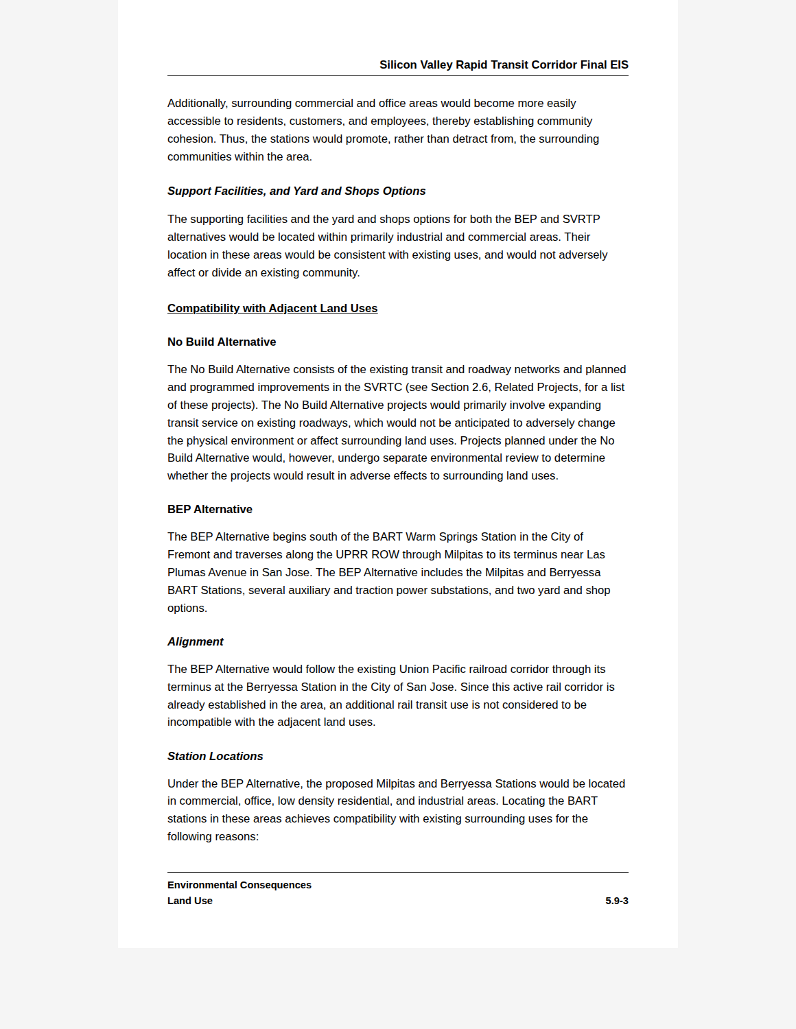Silicon Valley Rapid Transit Corridor Final EIS
Additionally, surrounding commercial and office areas would become more easily accessible to residents, customers, and employees, thereby establishing community cohesion. Thus, the stations would promote, rather than detract from, the surrounding communities within the area.
Support Facilities, and Yard and Shops Options
The supporting facilities and the yard and shops options for both the BEP and SVRTP alternatives would be located within primarily industrial and commercial areas. Their location in these areas would be consistent with existing uses, and would not adversely affect or divide an existing community.
Compatibility with Adjacent Land Uses
No Build Alternative
The No Build Alternative consists of the existing transit and roadway networks and planned and programmed improvements in the SVRTC (see Section 2.6, Related Projects, for a list of these projects). The No Build Alternative projects would primarily involve expanding transit service on existing roadways, which would not be anticipated to adversely change the physical environment or affect surrounding land uses. Projects planned under the No Build Alternative would, however, undergo separate environmental review to determine whether the projects would result in adverse effects to surrounding land uses.
BEP Alternative
The BEP Alternative begins south of the BART Warm Springs Station in the City of Fremont and traverses along the UPRR ROW through Milpitas to its terminus near Las Plumas Avenue in San Jose. The BEP Alternative includes the Milpitas and Berryessa BART Stations, several auxiliary and traction power substations, and two yard and shop options.
Alignment
The BEP Alternative would follow the existing Union Pacific railroad corridor through its terminus at the Berryessa Station in the City of San Jose. Since this active rail corridor is already established in the area, an additional rail transit use is not considered to be incompatible with the adjacent land uses.
Station Locations
Under the BEP Alternative, the proposed Milpitas and Berryessa Stations would be located in commercial, office, low density residential, and industrial areas. Locating the BART stations in these areas achieves compatibility with existing surrounding uses for the following reasons:
Environmental Consequences
Land Use 5.9-3